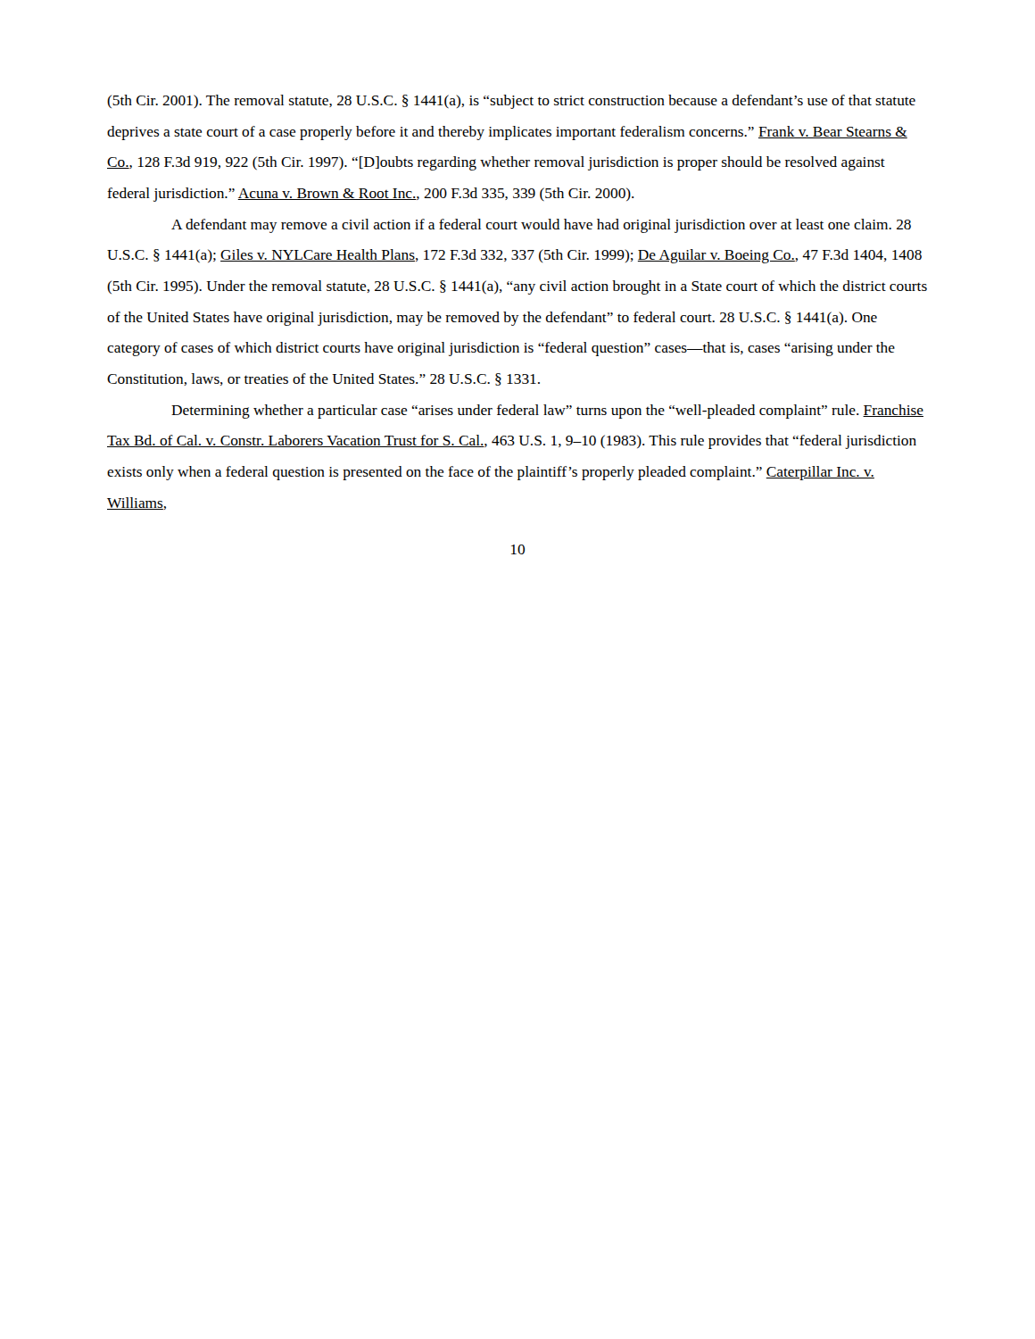(5th Cir. 2001). The removal statute, 28 U.S.C. § 1441(a), is “subject to strict construction because a defendant’s use of that statute deprives a state court of a case properly before it and thereby implicates important federalism concerns.” Frank v. Bear Stearns & Co., 128 F.3d 919, 922 (5th Cir. 1997). “[D]oubts regarding whether removal jurisdiction is proper should be resolved against federal jurisdiction.” Acuna v. Brown & Root Inc., 200 F.3d 335, 339 (5th Cir. 2000).
A defendant may remove a civil action if a federal court would have had original jurisdiction over at least one claim. 28 U.S.C. § 1441(a); Giles v. NYLCare Health Plans, 172 F.3d 332, 337 (5th Cir. 1999); De Aguilar v. Boeing Co., 47 F.3d 1404, 1408 (5th Cir. 1995). Under the removal statute, 28 U.S.C. § 1441(a), “any civil action brought in a State court of which the district courts of the United States have original jurisdiction, may be removed by the defendant” to federal court. 28 U.S.C. § 1441(a). One category of cases of which district courts have original jurisdiction is “federal question” cases—that is, cases “arising under the Constitution, laws, or treaties of the United States.” 28 U.S.C. § 1331.
Determining whether a particular case “arises under federal law” turns upon the “well-pleaded complaint” rule. Franchise Tax Bd. of Cal. v. Constr. Laborers Vacation Trust for S. Cal., 463 U.S. 1, 9–10 (1983). This rule provides that “federal jurisdiction exists only when a federal question is presented on the face of the plaintiff’s properly pleaded complaint.” Caterpillar Inc. v. Williams,
10